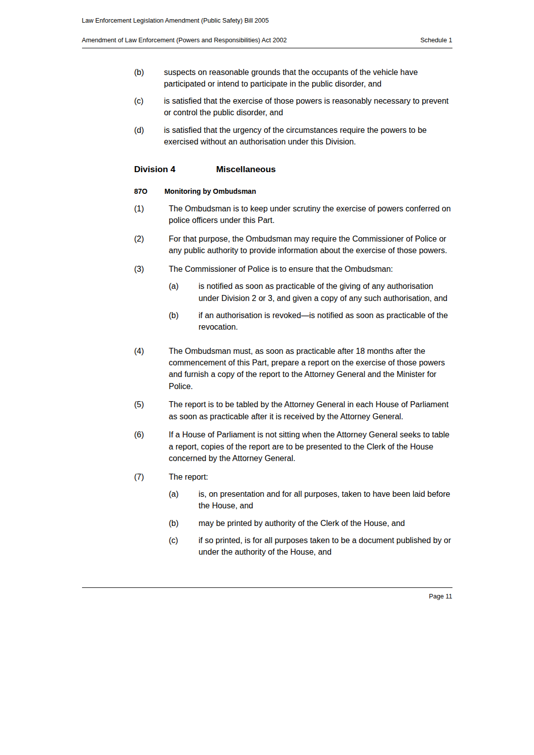Law Enforcement Legislation Amendment (Public Safety) Bill 2005
Amendment of Law Enforcement (Powers and Responsibilities) Act 2002 Schedule 1
(b) suspects on reasonable grounds that the occupants of the vehicle have participated or intend to participate in the public disorder, and
(c) is satisfied that the exercise of those powers is reasonably necessary to prevent or control the public disorder, and
(d) is satisfied that the urgency of the circumstances require the powers to be exercised without an authorisation under this Division.
Division 4 Miscellaneous
87O Monitoring by Ombudsman
(1)
The Ombudsman is to keep under scrutiny the exercise of powers conferred on police officers under this Part.
(2)
For that purpose, the Ombudsman may require the Commissioner of Police or any public authority to provide information about the exercise of those powers.
(3)
The Commissioner of Police is to ensure that the Ombudsman:
(a) is notified as soon as practicable of the giving of any authorisation under Division 2 or 3, and given a copy of any such authorisation, and
(b) if an authorisation is revoked—is notified as soon as practicable of the revocation.
(4)
The Ombudsman must, as soon as practicable after 18 months after the commencement of this Part, prepare a report on the exercise of those powers and furnish a copy of the report to the Attorney General and the Minister for Police.
(5)
The report is to be tabled by the Attorney General in each House of Parliament as soon as practicable after it is received by the Attorney General.
(6)
If a House of Parliament is not sitting when the Attorney General seeks to table a report, copies of the report are to be presented to the Clerk of the House concerned by the Attorney General.
(7)
The report:
(a) is, on presentation and for all purposes, taken to have been laid before the House, and
(b) may be printed by authority of the Clerk of the House, and
(c) if so printed, is for all purposes taken to be a document published by or under the authority of the House, and
Page 11